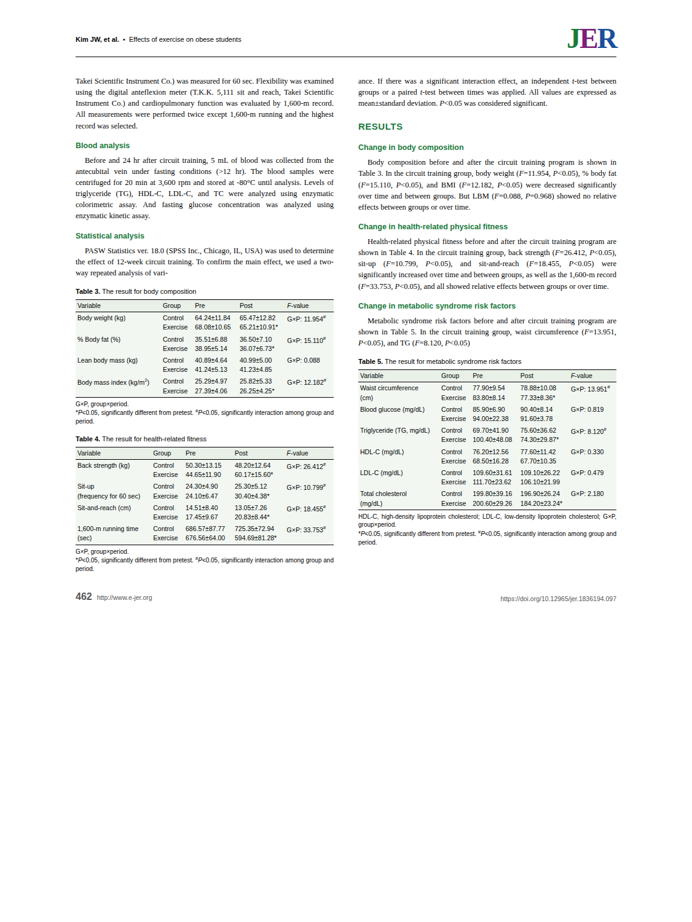Kim JW, et al. • Effects of exercise on obese students
JER
Takei Scientific Instrument Co.) was measured for 60 sec. Flexibility was examined using the digital anteflexion meter (T.K.K. 5,111 sit and reach, Takei Scientific Instrument Co.) and cardiopulmonary function was evaluated by 1,600-m record. All measurements were performed twice except 1,600-m running and the highest record was selected.
Blood analysis
Before and 24 hr after circuit training, 5 mL of blood was collected from the antecubital vein under fasting conditions (>12 hr). The blood samples were centrifuged for 20 min at 3,600 rpm and stored at -80°C until analysis. Levels of triglyceride (TG), HDL-C, LDL-C, and TC were analyzed using enzymatic colorimetric assay. And fasting glucose concentration was analyzed using enzymatic kinetic assay.
Statistical analysis
PASW Statistics ver. 18.0 (SPSS Inc., Chicago, IL, USA) was used to determine the effect of 12-week circuit training. To confirm the main effect, we used a two-way repeated analysis of vari-
Table 3. The result for body composition
| Variable | Group | Pre | Post | F -value |
| --- | --- | --- | --- | --- |
| Body weight (kg) | Control Exercise | 64.24±11.84 68.08±10.65 | 65.47±12.82 65.21±10.91* | G×P: 11.954 # |
| % Body fat (%) | Control Exercise | 35.51±6.88 38.95±5.14 | 36.50±7.10 36.07±6.73* | G×P: 15.110 # |
| Lean body mass (kg) | Control Exercise | 40.89±4.64 41.24±5.13 | 40.99±5.00 41.23±4.85 | G×P: 0.088 |
| Body mass index (kg/m 2 ) | Control Exercise | 25.29±4.97 27.39±4.06 | 25.82±5.33 26.25±4.25* | G×P: 12.182 # |
G×P, group×period.
*P<0.05, significantly different from pretest. #P<0.05, significantly interaction among group and period.
Table 4. The result for health-related fitness
| Variable | Group | Pre | Post | F -value |
| --- | --- | --- | --- | --- |
| Back strength (kg) | Control Exercise | 50.30±13.15 44.65±11.90 | 48.20±12.64 60.17±15.60* | G×P: 26.412 # |
| Sit-up (frequency for 60 sec) | Control Exercise | 24.30±4.90 24.10±6.47 | 25.30±5.12 30.40±4.38* | G×P: 10.799 # |
| Sit-and-reach (cm) | Control Exercise | 14.51±8.40 17.45±9.67 | 13.05±7.26 20.83±8.44* | G×P: 18.455 # |
| 1,600-m running time (sec) | Control Exercise | 686.57±87.77 676.56±64.00 | 725.35±72.94 594.69±81.28* | G×P: 33.753 # |
G×P, group×period.
*P<0.05, significantly different from pretest. #P<0.05, significantly interaction among group and period.
ance. If there was a significant interaction effect, an independent t-test between groups or a paired t-test between times was applied. All values are expressed as mean±standard deviation. P<0.05 was considered significant.
RESULTS
Change in body composition
Body composition before and after the circuit training program is shown in Table 3. In the circuit training group, body weight (F=11.954, P<0.05), % body fat (F=15.110, P<0.05), and BMI (F=12.182, P<0.05) were decreased significantly over time and between groups. But LBM (F=0.088, P=0.968) showed no relative effects between groups or over time.
Change in health-related physical fitness
Health-related physical fitness before and after the circuit training program are shown in Table 4. In the circuit training group, back strength (F=26.412, P<0.05), sit-up (F=10.799, P<0.05), and sit-and-reach (F=18.455, P<0.05) were significantly increased over time and between groups, as well as the 1,600-m record (F=33.753, P<0.05), and all showed relative effects between groups or over time.
Change in metabolic syndrome risk factors
Metabolic syndrome risk factors before and after circuit training program are shown in Table 5. In the circuit training group, waist circumference (F=13.951, P<0.05), and TG (F=8.120, P<0.05)
Table 5. The result for metabolic syndrome risk factors
| Variable | Group | Pre | Post | F -value |
| --- | --- | --- | --- | --- |
| Waist circumference (cm) | Control Exercise | 77.90±9.54 83.80±8.14 | 78.88±10.08 77.33±8.36* | G×P: 13.951 # |
| Blood glucose (mg/dL) | Control Exercise | 85.90±6.90 94.00±22.38 | 90.40±8.14 91.60±3.78 | G×P: 0.819 |
| Triglyceride (TG, mg/dL) | Control Exercise | 69.70±41.90 100.40±48.08 | 75.60±36.62 74.30±29.87* | G×P: 8.120 # |
| HDL-C (mg/dL) | Control Exercise | 76.20±12.56 68.50±16.28 | 77.60±11.42 67.70±10.35 | G×P: 0.330 |
| LDL-C (mg/dL) | Control Exercise | 109.60±31.61 111.70±23.62 | 109.10±26.22 106.10±21.99 | G×P: 0.479 |
| Total cholesterol (mg/dL) | Control Exercise | 199.80±39.16 200.60±29.26 | 196.90±26.24 184.20±23.24* | G×P: 2.180 |
HDL-C, high-density lipoprotein cholesterol; LDL-C, low-density lipoprotein cholesterol; G×P, group×period.
*P<0.05, significantly different from pretest. #P<0.05, significantly interaction among group and period.
462 http://www.e-jer.org
https://doi.org/10.12965/jer.1836194.097